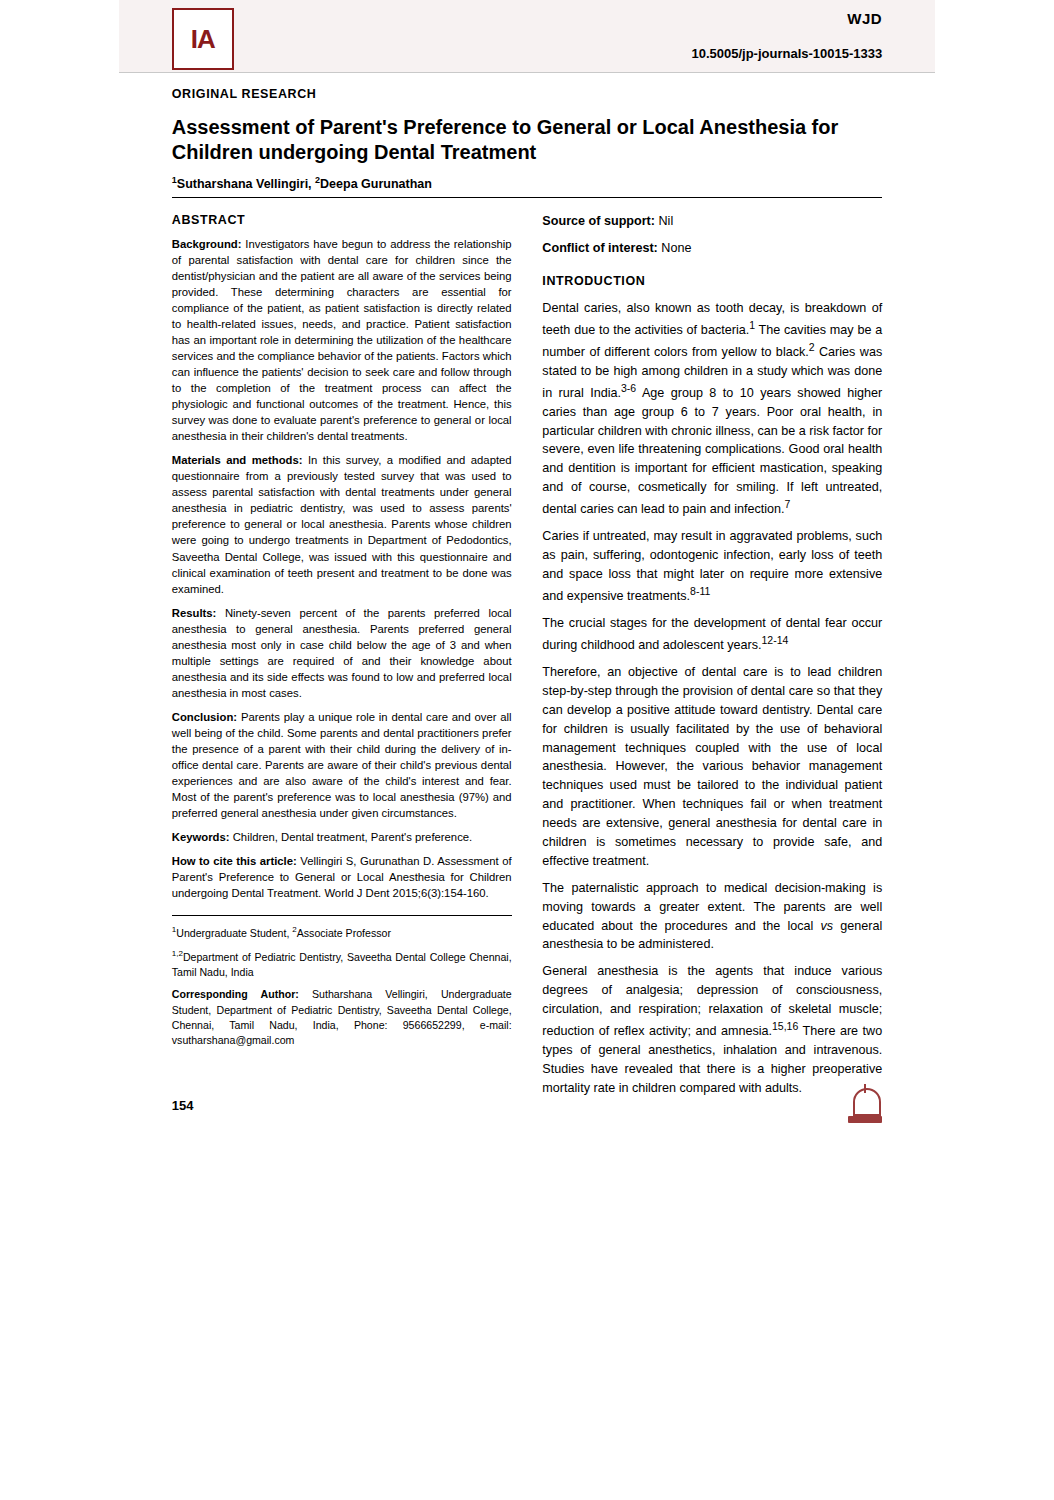IA
WJD
10.5005/jp-journals-10015-1333
ORIGINAL RESEARCH
Assessment of Parent's Preference to General or Local Anesthesia for Children undergoing Dental Treatment
1Sutharshana Vellingiri, 2Deepa Gurunathan
ABSTRACT
Background: Investigators have begun to address the relationship of parental satisfaction with dental care for children since the dentist/physician and the patient are all aware of the services being provided. These determining characters are essential for compliance of the patient, as patient satisfaction is directly related to health-related issues, needs, and practice. Patient satisfaction has an important role in determining the utilization of the healthcare services and the compliance behavior of the patients. Factors which can influence the patients' decision to seek care and follow through to the completion of the treatment process can affect the physiologic and functional outcomes of the treatment. Hence, this survey was done to evaluate parent's preference to general or local anesthesia in their children's dental treatments.
Materials and methods: In this survey, a modified and adapted questionnaire from a previously tested survey that was used to assess parental satisfaction with dental treatments under general anesthesia in pediatric dentistry, was used to assess parents' preference to general or local anesthesia. Parents whose children were going to undergo treatments in Department of Pedodontics, Saveetha Dental College, was issued with this questionnaire and clinical examination of teeth present and treatment to be done was examined.
Results: Ninety-seven percent of the parents preferred local anesthesia to general anesthesia. Parents preferred general anesthesia most only in case child below the age of 3 and when multiple settings are required of and their knowledge about anesthesia and its side effects was found to low and preferred local anesthesia in most cases.
Conclusion: Parents play a unique role in dental care and over all well being of the child. Some parents and dental practitioners prefer the presence of a parent with their child during the delivery of in-office dental care. Parents are aware of their child's previous dental experiences and are also aware of the child's interest and fear. Most of the parent's preference was to local anesthesia (97%) and preferred general anesthesia under given circumstances.
Keywords: Children, Dental treatment, Parent's preference.
How to cite this article: Vellingiri S, Gurunathan D. Assessment of Parent's Preference to General or Local Anesthesia for Children undergoing Dental Treatment. World J Dent 2015;6(3):154-160.
1Undergraduate Student, 2Associate Professor
1,2Department of Pediatric Dentistry, Saveetha Dental College Chennai, Tamil Nadu, India
Corresponding Author: Sutharshana Vellingiri, Undergraduate Student, Department of Pediatric Dentistry, Saveetha Dental College, Chennai, Tamil Nadu, India, Phone: 9566652299, e-mail: vsutharshana@gmail.com
Source of support: Nil
Conflict of interest: None
INTRODUCTION
Dental caries, also known as tooth decay, is breakdown of teeth due to the activities of bacteria.1 The cavities may be a number of different colors from yellow to black.2 Caries was stated to be high among children in a study which was done in rural India.3-6 Age group 8 to 10 years showed higher caries than age group 6 to 7 years. Poor oral health, in particular children with chronic illness, can be a risk factor for severe, even life threatening complications. Good oral health and dentition is important for efficient mastication, speaking and of course, cosmetically for smiling. If left untreated, dental caries can lead to pain and infection.7
Caries if untreated, may result in aggravated problems, such as pain, suffering, odontogenic infection, early loss of teeth and space loss that might later on require more extensive and expensive treatments.8-11
The crucial stages for the development of dental fear occur during childhood and adolescent years.12-14
Therefore, an objective of dental care is to lead children step-by-step through the provision of dental care so that they can develop a positive attitude toward dentistry. Dental care for children is usually facilitated by the use of behavioral management techniques coupled with the use of local anesthesia. However, the various behavior management techniques used must be tailored to the individual patient and practitioner. When techniques fail or when treatment needs are extensive, general anesthesia for dental care in children is sometimes necessary to provide safe, and effective treatment.
The paternalistic approach to medical decision-making is moving towards a greater extent. The parents are well educated about the procedures and the local vs general anesthesia to be administered.
General anesthesia is the agents that induce various degrees of analgesia; depression of consciousness, circulation, and respiration; relaxation of skeletal muscle; reduction of reflex activity; and amnesia.15,16 There are two types of general anesthetics, inhalation and intravenous. Studies have revealed that there is a higher preoperative mortality rate in children compared with adults.
154